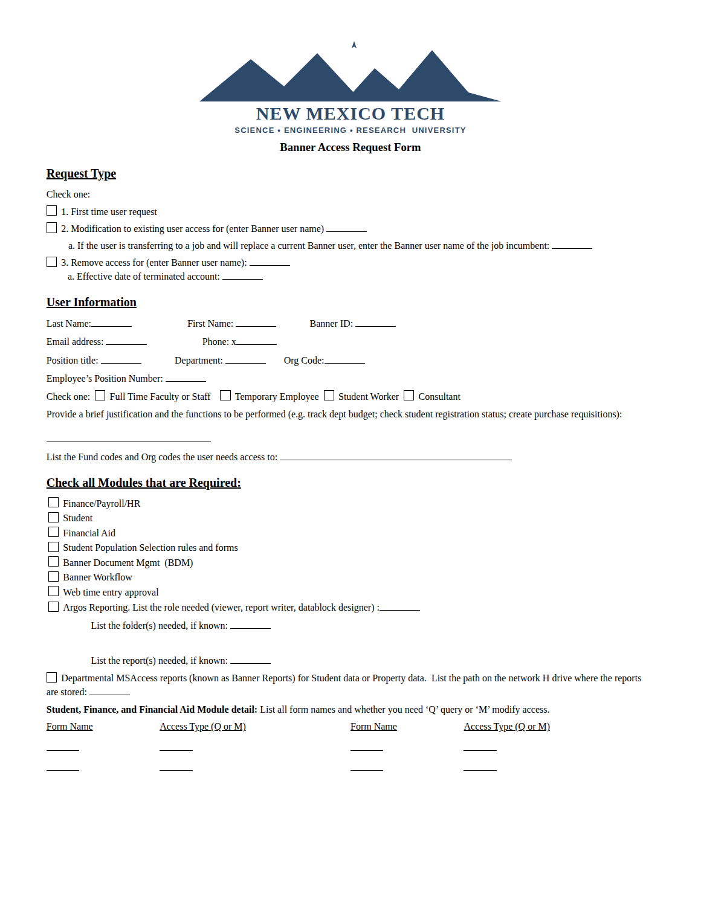NEW MEXICO TECH SCIENCE • ENGINEERING • RESEARCH UNIVERSITY
Banner Access Request Form
Request Type
Check one:
1. First time user request
2. Modification to existing user access for (enter Banner user name)
If the user is transferring to a job and will replace a current Banner user, enter the Banner user name of the job incumbent:
3. Remove access for (enter Banner user name):
a. Effective date of terminated account:
User Information
Last Name: First Name: Banner ID:
Email address: Phone: x
Position title: Department: Org Code:
Employee’s Position Number:
Check one: Full Time Faculty or Staff Temporary Employee Student Worker Consultant
Provide a brief justification and the functions to be performed (e.g. track dept budget; check student registration status; create purchase requisitions):
List the Fund codes and Org codes the user needs access to:
Check all Modules that are Required:
Finance/Payroll/HR
Student
Financial Aid
Student Population Selection rules and forms
Banner Document Mgmt (BDM)
Banner Workflow
Web time entry approval
Argos Reporting. List the role needed (viewer, report writer, datablock designer) :
List the folder(s) needed, if known:
List the report(s) needed, if known:
Departmental MSAccess reports (known as Banner Reports) for Student data or Property data. List the path on the network H drive where the reports are stored:
Student, Finance, and Financial Aid Module detail: List all form names and whether you need ‘Q’ query or ‘M’ modify access.
| Form Name | Access Type (Q or M) | Form Name | Access Type (Q or M) |
| --- | --- | --- | --- |